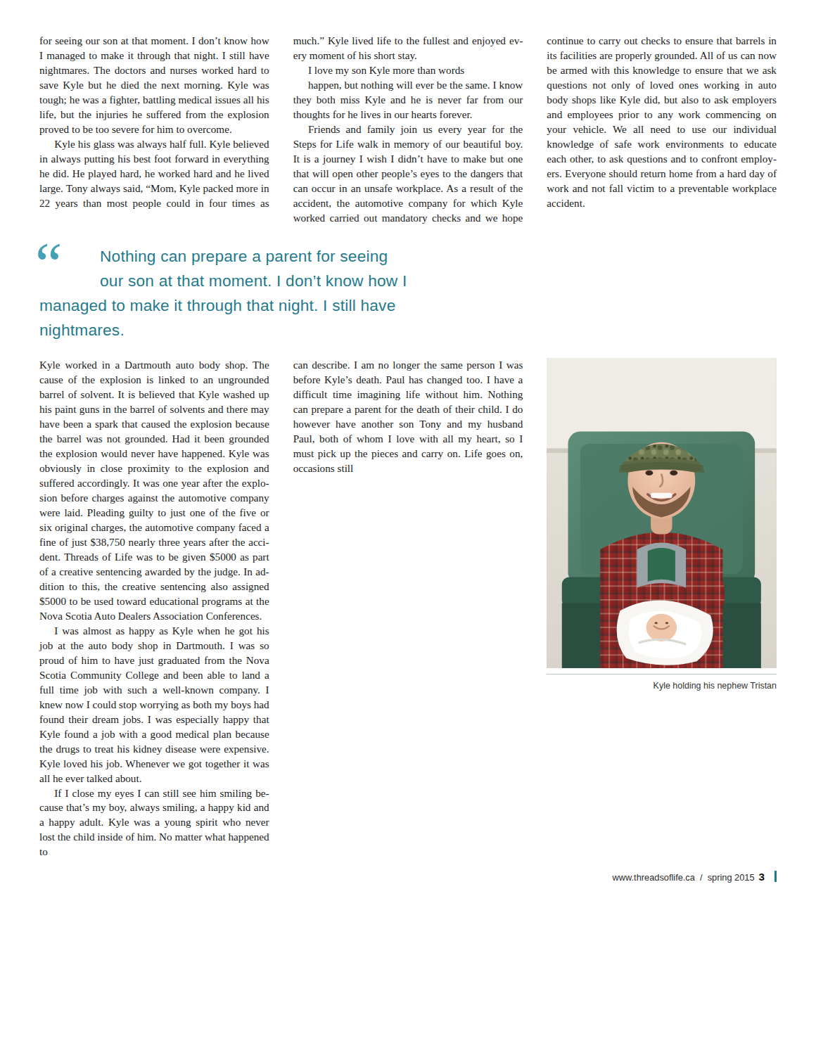for seeing our son at that moment. I don’t know how I managed to make it through that night. I still have nightmares. The doctors and nurses worked hard to save Kyle but he died the next morning. Kyle was tough; he was a fighter, battling medical issues all his life, but the injuries he suffered from the explosion proved to be too severe for him to overcome.
Kyle his glass was always half full. Kyle believed in always putting his best foot forward in everything he did. He played hard, he worked hard and he lived large. Tony always said, “Mom, Kyle packed more in 22 years than most people could in four times as much.” Kyle lived life to the fullest and enjoyed every moment of his short stay.
I love my son Kyle more than words
happen, but nothing will ever be the same. I know they both miss Kyle and he is never far from our thoughts for he lives in our hearts forever.
Friends and family join us every year for the Steps for Life walk in memory of our beautiful boy. It is a journey I wish I didn’t have to make but one that will open other people’s eyes to the dangers that can occur in an unsafe workplace. As a result of the accident, the automotive company for which Kyle worked carried out mandatory checks and we hope continue to carry out checks to ensure that barrels in its facilities are properly grounded. All of us can now be armed with this knowledge to ensure that we ask questions not only of loved ones working in auto body shops like Kyle did, but also to ask employers and employees prior to any work commencing on your vehicle. We all need to use our individual knowledge of safe work environments to educate each other, to ask questions and to confront employers. Everyone should return home from a hard day of work and not fall victim to a preventable workplace accident.
“ Nothing can prepare a parent for seeing our son at that moment. I don’t know how I managed to make it through that night. I still have nightmares.
Kyle worked in a Dartmouth auto body shop. The cause of the explosion is linked to an ungrounded barrel of solvent. It is believed that Kyle washed up his paint guns in the barrel of solvents and there may have been a spark that caused the explosion because the barrel was not grounded. Had it been grounded the explosion would never have happened. Kyle was obviously in close proximity to the explosion and suffered accordingly. It was one year after the explosion before charges against the automotive company were laid. Pleading guilty to just one of the five or six original charges, the automotive company faced a fine of just $38,750 nearly three years after the accident. Threads of Life was to be given $5000 as part of a creative sentencing awarded by the judge. In addition to this, the creative sentencing also assigned $5000 to be used toward educational programs at the Nova Scotia Auto Dealers Association Conferences.
I was almost as happy as Kyle when he got his job at the auto body shop in Dartmouth. I was so proud of him to have just graduated from the Nova Scotia Community College and been able to land a full time job with such a well-known company. I knew now I could stop worrying as both my boys had found their dream jobs. I was especially happy that Kyle found a job with a good medical plan because the drugs to treat his kidney disease were expensive. Kyle loved his job. Whenever we got together it was all he ever talked about.
If I close my eyes I can still see him smiling because that’s my boy, always smiling, a happy kid and a happy adult. Kyle was a young spirit who never lost the child inside of him. No matter what happened to
can describe. I am no longer the same person I was before Kyle’s death. Paul has changed too. I have a difficult time imagining life without him. Nothing can prepare a parent for the death of their child. I do however have another son Tony and my husband Paul, both of whom I love with all my heart, so I must pick up the pieces and carry on. Life goes on, occasions still
Kyle holding his nephew Tristan
www.threadsoflife.ca / spring 2015 3